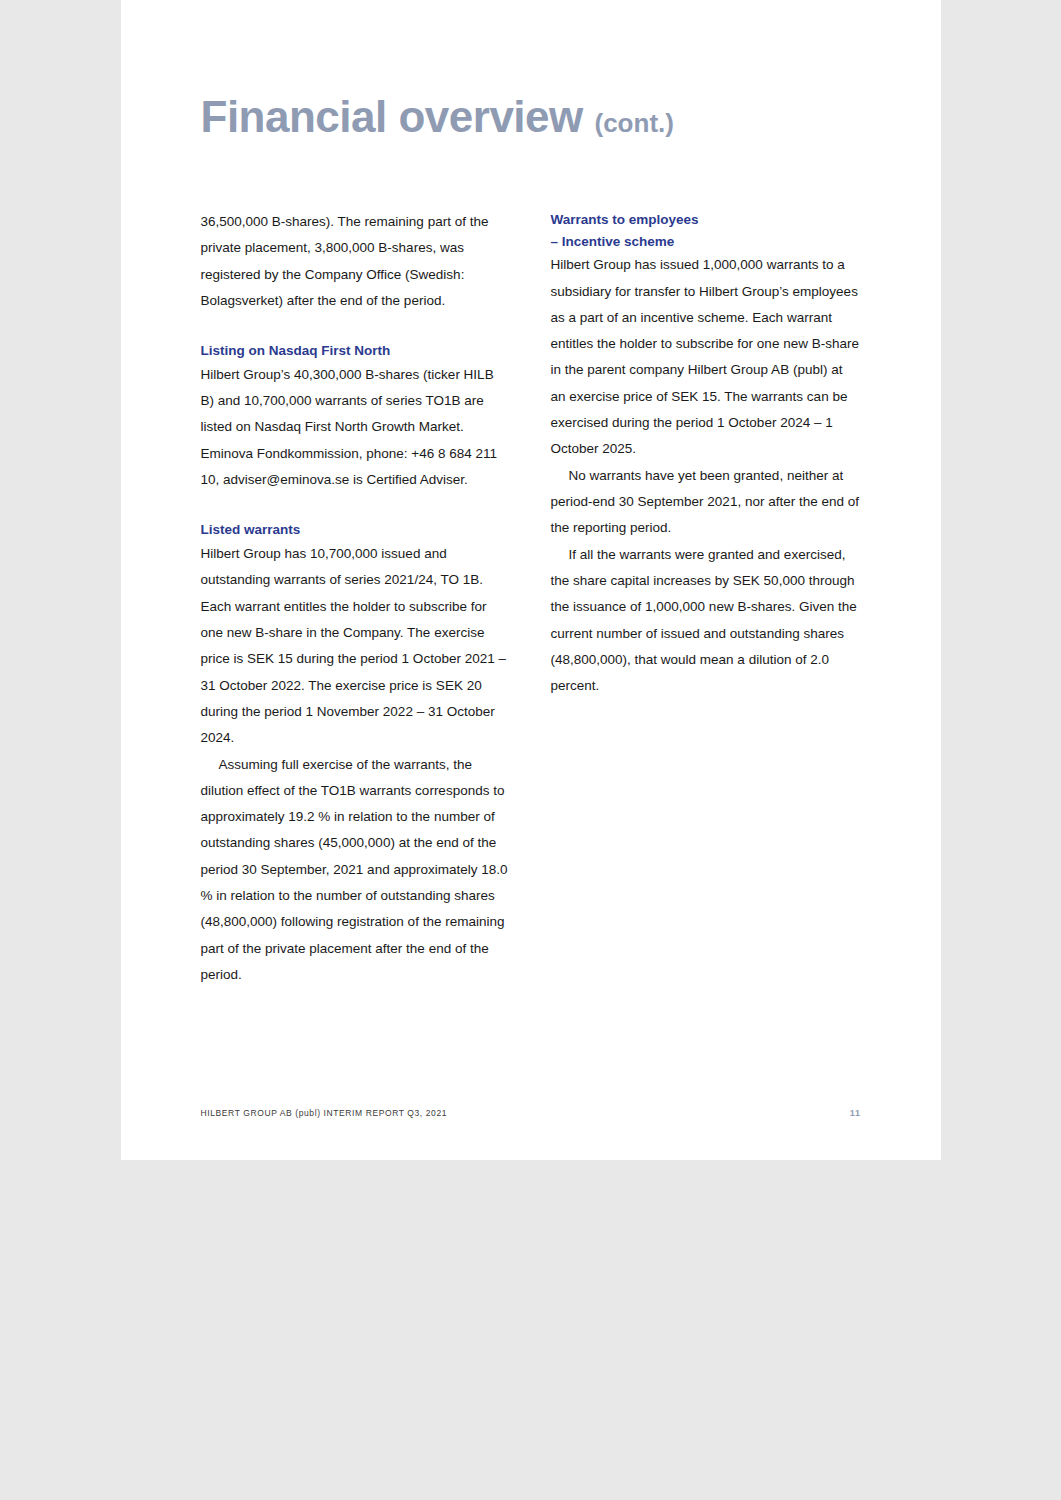Financial overview (cont.)
36,500,000 B-shares). The remaining part of the private placement, 3,800,000 B-shares, was registered by the Company Office (Swedish: Bolagsverket) after the end of the period.
Listing on Nasdaq First North
Hilbert Group’s 40,300,000 B-shares (ticker HILB B) and 10,700,000 warrants of series TO1B are listed on Nasdaq First North Growth Market. Eminova Fondkommission, phone: +46 8 684 211 10, adviser@eminova.se is Certified Adviser.
Listed warrants
Hilbert Group has 10,700,000 issued and outstanding warrants of series 2021/24, TO 1B. Each warrant entitles the holder to subscribe for one new B-share in the Company. The exercise price is SEK 15 during the period 1 October 2021 – 31 October 2022. The exercise price is SEK 20 during the period 1 November 2022 – 31 October 2024.
Assuming full exercise of the warrants, the dilution effect of the TO1B warrants corresponds to approximately 19.2 % in relation to the number of outstanding shares (45,000,000) at the end of the period 30 September, 2021 and approximately 18.0 % in relation to the number of outstanding shares (48,800,000) following registration of the remaining part of the private placement after the end of the period.
Warrants to employees
– Incentive scheme
Hilbert Group has issued 1,000,000 warrants to a subsidiary for transfer to Hilbert Group’s employees as a part of an incentive scheme. Each warrant entitles the holder to subscribe for one new B-share in the parent company Hilbert Group AB (publ) at an exercise price of SEK 15. The warrants can be exercised during the period 1 October 2024 – 1 October 2025.
No warrants have yet been granted, neither at period-end 30 September 2021, nor after the end of the reporting period.
If all the warrants were granted and exercised, the share capital increases by SEK 50,000 through the issuance of 1,000,000 new B-shares. Given the current number of issued and outstanding shares (48,800,000), that would mean a dilution of 2.0 percent.
HILBERT GROUP AB (publ) INTERIM REPORT Q3, 2021 11